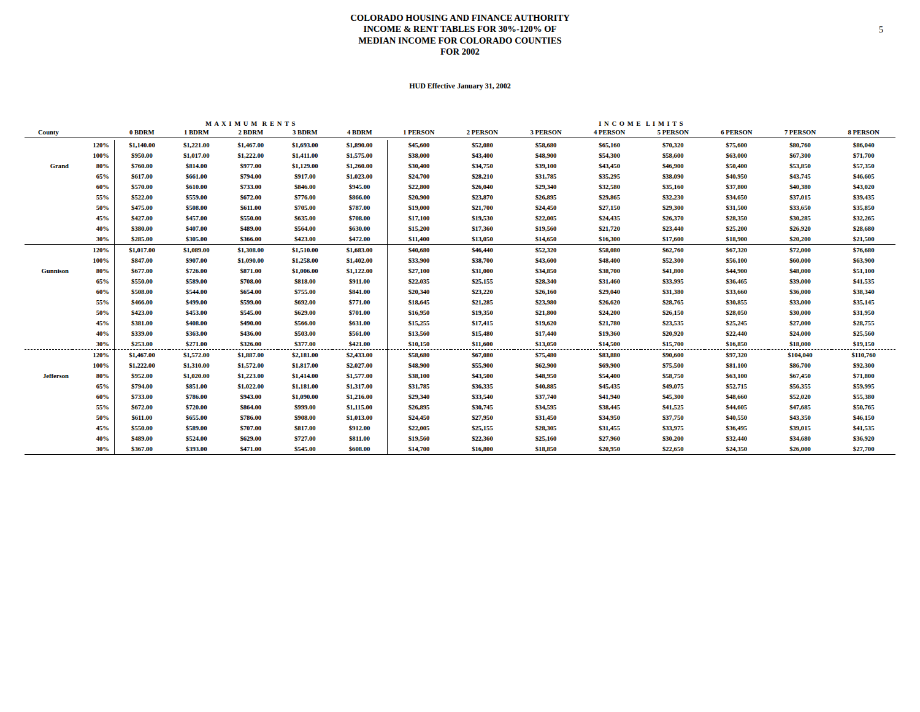5
COLORADO HOUSING AND FINANCE AUTHORITY
INCOME & RENT TABLES FOR 30%-120% OF
MEDIAN INCOME FOR COLORADO COUNTIES
FOR 2002
HUD Effective January 31, 2002
| | | M A X I M U M R E N T S | I N C O M E L I M I T S |
| --- | --- | --- | --- |
| County | | 0 BDRM | 1 BDRM | 2 BDRM | 3 BDRM | 4 BDRM | 1 PERSON | 2 PERSON | 3 PERSON | 4 PERSON | 5 PERSON | 6 PERSON | 7 PERSON | 8 PERSON |
| | 120% | $1,140.00 | $1,221.00 | $1,467.00 | $1,693.00 | $1,890.00 | $45,600 | $52,080 | $58,680 | $65,160 | $70,320 | $75,600 | $80,760 | $86,040 |
| | 100% | $950.00 | $1,017.00 | $1,222.00 | $1,411.00 | $1,575.00 | $38,000 | $43,400 | $48,900 | $54,300 | $58,600 | $63,000 | $67,300 | $71,700 |
| Grand | 80% | $760.00 | $814.00 | $977.00 | $1,129.00 | $1,260.00 | $30,400 | $34,750 | $39,100 | $43,450 | $46,900 | $50,400 | $53,850 | $57,350 |
| | 65% | $617.00 | $661.00 | $794.00 | $917.00 | $1,023.00 | $24,700 | $28,210 | $31,785 | $35,295 | $38,090 | $40,950 | $43,745 | $46,605 |
| | 60% | $570.00 | $610.00 | $733.00 | $846.00 | $945.00 | $22,800 | $26,040 | $29,340 | $32,580 | $35,160 | $37,800 | $40,380 | $43,020 |
| | 55% | $522.00 | $559.00 | $672.00 | $776.00 | $866.00 | $20,900 | $23,870 | $26,895 | $29,865 | $32,230 | $34,650 | $37,015 | $39,435 |
| | 50% | $475.00 | $508.00 | $611.00 | $705.00 | $787.00 | $19,000 | $21,700 | $24,450 | $27,150 | $29,300 | $31,500 | $33,650 | $35,850 |
| | 45% | $427.00 | $457.00 | $550.00 | $635.00 | $708.00 | $17,100 | $19,530 | $22,005 | $24,435 | $26,370 | $28,350 | $30,285 | $32,265 |
| | 40% | $380.00 | $407.00 | $489.00 | $564.00 | $630.00 | $15,200 | $17,360 | $19,560 | $21,720 | $23,440 | $25,200 | $26,920 | $28,680 |
| | 30% | $285.00 | $305.00 | $366.00 | $423.00 | $472.00 | $11,400 | $13,050 | $14,650 | $16,300 | $17,600 | $18,900 | $20,200 | $21,500 |
| | 120% | $1,017.00 | $1,089.00 | $1,308.00 | $1,510.00 | $1,683.00 | $40,680 | $46,440 | $52,320 | $58,080 | $62,760 | $67,320 | $72,000 | $76,680 |
| | 100% | $847.00 | $907.00 | $1,090.00 | $1,258.00 | $1,402.00 | $33,900 | $38,700 | $43,600 | $48,400 | $52,300 | $56,100 | $60,000 | $63,900 |
| Gunnison | 80% | $677.00 | $726.00 | $871.00 | $1,006.00 | $1,122.00 | $27,100 | $31,000 | $34,850 | $38,700 | $41,800 | $44,900 | $48,000 | $51,100 |
| | 65% | $550.00 | $589.00 | $708.00 | $818.00 | $911.00 | $22,035 | $25,155 | $28,340 | $31,460 | $33,995 | $36,465 | $39,000 | $41,535 |
| | 60% | $508.00 | $544.00 | $654.00 | $755.00 | $841.00 | $20,340 | $23,220 | $26,160 | $29,040 | $31,380 | $33,660 | $36,000 | $38,340 |
| | 55% | $466.00 | $499.00 | $599.00 | $692.00 | $771.00 | $18,645 | $21,285 | $23,980 | $26,620 | $28,765 | $30,855 | $33,000 | $35,145 |
| | 50% | $423.00 | $453.00 | $545.00 | $629.00 | $701.00 | $16,950 | $19,350 | $21,800 | $24,200 | $26,150 | $28,050 | $30,000 | $31,950 |
| | 45% | $381.00 | $408.00 | $490.00 | $566.00 | $631.00 | $15,255 | $17,415 | $19,620 | $21,780 | $23,535 | $25,245 | $27,000 | $28,755 |
| | 40% | $339.00 | $363.00 | $436.00 | $503.00 | $561.00 | $13,560 | $15,480 | $17,440 | $19,360 | $20,920 | $22,440 | $24,000 | $25,560 |
| | 30% | $253.00 | $271.00 | $326.00 | $377.00 | $421.00 | $10,150 | $11,600 | $13,050 | $14,500 | $15,700 | $16,850 | $18,000 | $19,150 |
| | 120% | $1,467.00 | $1,572.00 | $1,887.00 | $2,181.00 | $2,433.00 | $58,680 | $67,080 | $75,480 | $83,880 | $90,600 | $97,320 | $104,040 | $110,760 |
| | 100% | $1,222.00 | $1,310.00 | $1,572.00 | $1,817.00 | $2,027.00 | $48,900 | $55,900 | $62,900 | $69,900 | $75,500 | $81,100 | $86,700 | $92,300 |
| Jefferson | 80% | $952.00 | $1,020.00 | $1,223.00 | $1,414.00 | $1,577.00 | $38,100 | $43,500 | $48,950 | $54,400 | $58,750 | $63,100 | $67,450 | $71,800 |
| | 65% | $794.00 | $851.00 | $1,022.00 | $1,181.00 | $1,317.00 | $31,785 | $36,335 | $40,885 | $45,435 | $49,075 | $52,715 | $56,355 | $59,995 |
| | 60% | $733.00 | $786.00 | $943.00 | $1,090.00 | $1,216.00 | $29,340 | $33,540 | $37,740 | $41,940 | $45,300 | $48,660 | $52,020 | $55,380 |
| | 55% | $672.00 | $720.00 | $864.00 | $999.00 | $1,115.00 | $26,895 | $30,745 | $34,595 | $38,445 | $41,525 | $44,605 | $47,685 | $50,765 |
| | 50% | $611.00 | $655.00 | $786.00 | $908.00 | $1,013.00 | $24,450 | $27,950 | $31,450 | $34,950 | $37,750 | $40,550 | $43,350 | $46,150 |
| | 45% | $550.00 | $589.00 | $707.00 | $817.00 | $912.00 | $22,005 | $25,155 | $28,305 | $31,455 | $33,975 | $36,495 | $39,015 | $41,535 |
| | 40% | $489.00 | $524.00 | $629.00 | $727.00 | $811.00 | $19,560 | $22,360 | $25,160 | $27,960 | $30,200 | $32,440 | $34,680 | $36,920 |
| | 30% | $367.00 | $393.00 | $471.00 | $545.00 | $608.00 | $14,700 | $16,800 | $18,850 | $20,950 | $22,650 | $24,350 | $26,000 | $27,700 |